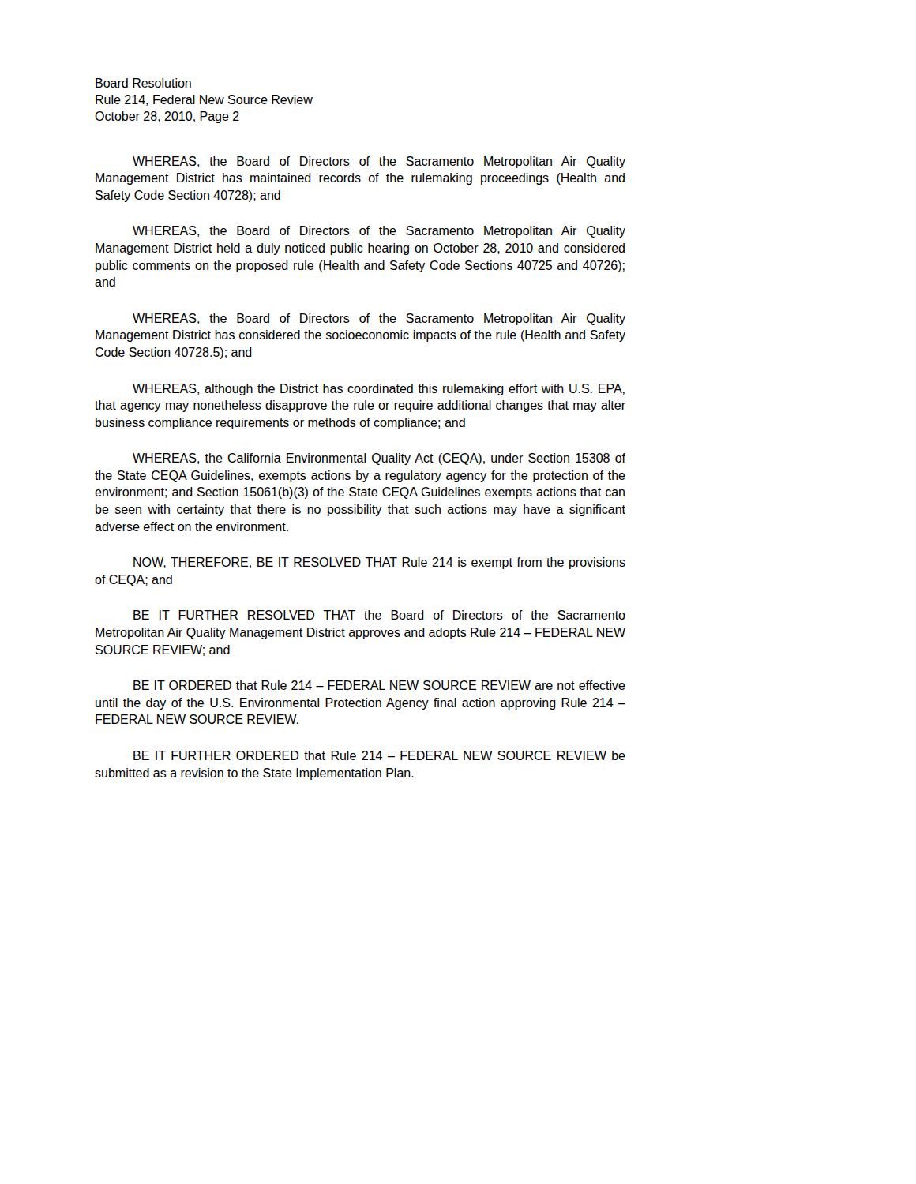Board Resolution
Rule 214, Federal New Source Review
October 28, 2010, Page 2
WHEREAS, the Board of Directors of the Sacramento Metropolitan Air Quality Management District has maintained records of the rulemaking proceedings (Health and Safety Code Section 40728); and
WHEREAS, the Board of Directors of the Sacramento Metropolitan Air Quality Management District held a duly noticed public hearing on October 28, 2010 and considered public comments on the proposed rule (Health and Safety Code Sections 40725 and 40726); and
WHEREAS, the Board of Directors of the Sacramento Metropolitan Air Quality Management District has considered the socioeconomic impacts of the rule (Health and Safety Code Section 40728.5); and
WHEREAS, although the District has coordinated this rulemaking effort with U.S. EPA, that agency may nonetheless disapprove the rule or require additional changes that may alter business compliance requirements or methods of compliance; and
WHEREAS, the California Environmental Quality Act (CEQA), under Section 15308 of the State CEQA Guidelines, exempts actions by a regulatory agency for the protection of the environment; and Section 15061(b)(3) of the State CEQA Guidelines exempts actions that can be seen with certainty that there is no possibility that such actions may have a significant adverse effect on the environment.
NOW, THEREFORE, BE IT RESOLVED THAT Rule 214 is exempt from the provisions of CEQA; and
BE IT FURTHER RESOLVED THAT the Board of Directors of the Sacramento Metropolitan Air Quality Management District approves and adopts Rule 214 – FEDERAL NEW SOURCE REVIEW; and
BE IT ORDERED that Rule 214 – FEDERAL NEW SOURCE REVIEW are not effective until the day of the U.S. Environmental Protection Agency final action approving Rule 214 – FEDERAL NEW SOURCE REVIEW.
BE IT FURTHER ORDERED that Rule 214 – FEDERAL NEW SOURCE REVIEW be submitted as a revision to the State Implementation Plan.